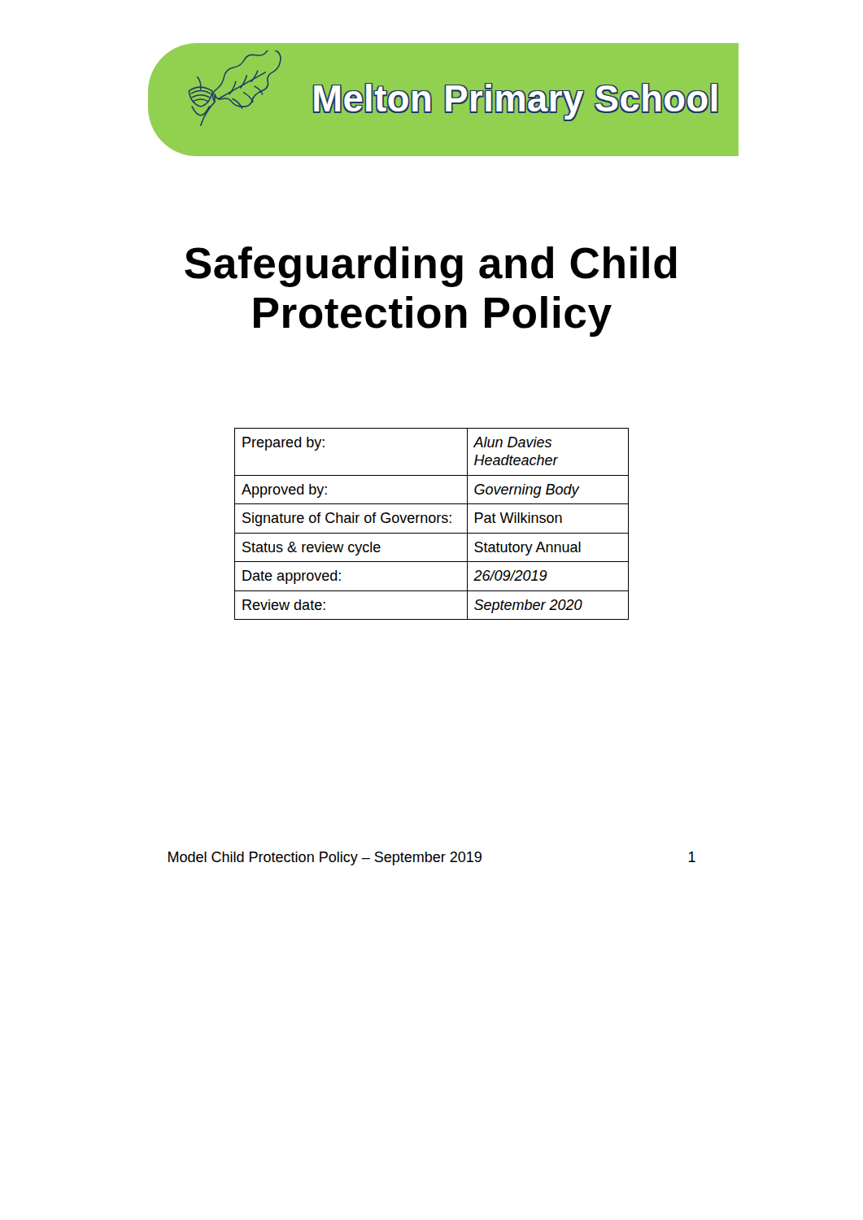Melton Primary School
Safeguarding and Child Protection Policy
| Prepared by: | Alun Davies Headteacher |
| Approved by: | Governing Body |
| Signature of Chair of Governors: | Pat Wilkinson |
| Status & review cycle | Statutory Annual |
| Date approved: | 26/09/2019 |
| Review date: | September 2020 |
Model Child Protection Policy – September 2019
1